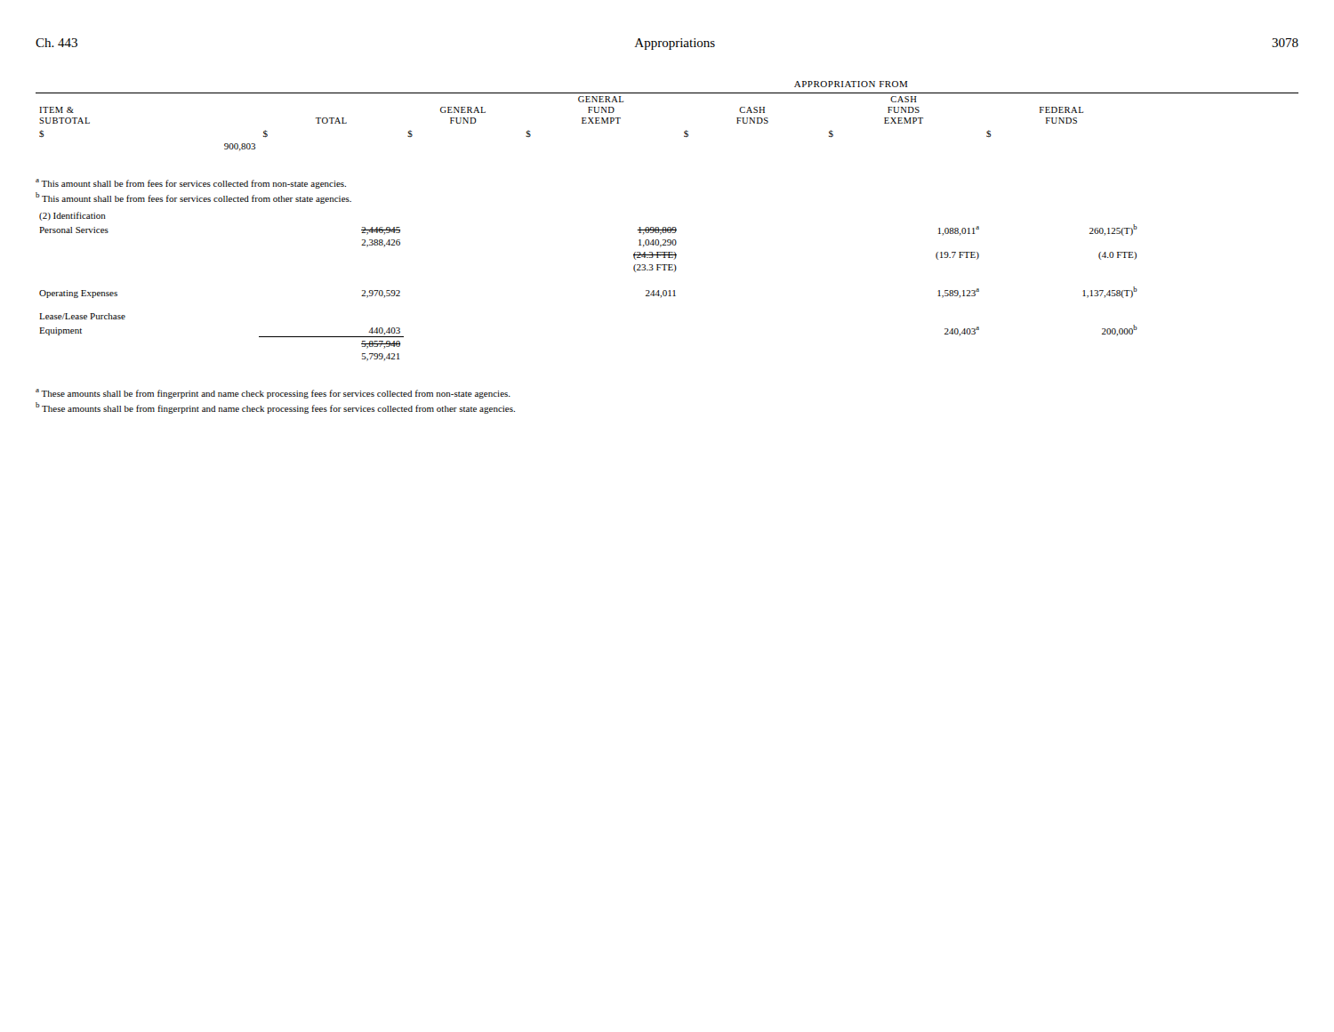Ch. 443
Appropriations
3078
| | | APPROPRIATION FROM |
| ITEM & SUBTOTAL | TOTAL | GENERAL FUND | GENERAL FUND EXEMPT | CASH FUNDS | CASH FUNDS EXEMPT | FEDERAL FUNDS | |
| $ | $ | $ | $ | $ | $ | $ | |
| 900,803 | | | | | | | |
a This amount shall be from fees for services collected from non-state agencies.
b This amount shall be from fees for services collected from other state agencies.
| (2) Identification |
| Personal Services | 2,446,945 | | 1,098,809 | | 1,088,011 a | 260,125(T) b | |
| | 2,388,426 | | 1,040,290 | | | | |
| | | | (24.3 FTE) | | (19.7 FTE) | (4.0 FTE) | |
| | | | (23.3 FTE) | | | | |
| Operating Expenses | 2,970,592 | | 244,011 | | 1,589,123 a | 1,137,458(T) b | |
| Lease/Lease Purchase | | | | | | | |
| Equipment | 440,403 | | | | 240,403 a | 200,000 b | |
| | 5,857,940 | | | | | | |
| | 5,799,421 | | | | | | |
a These amounts shall be from fingerprint and name check processing fees for services collected from non-state agencies.
b These amounts shall be from fingerprint and name check processing fees for services collected from other state agencies.